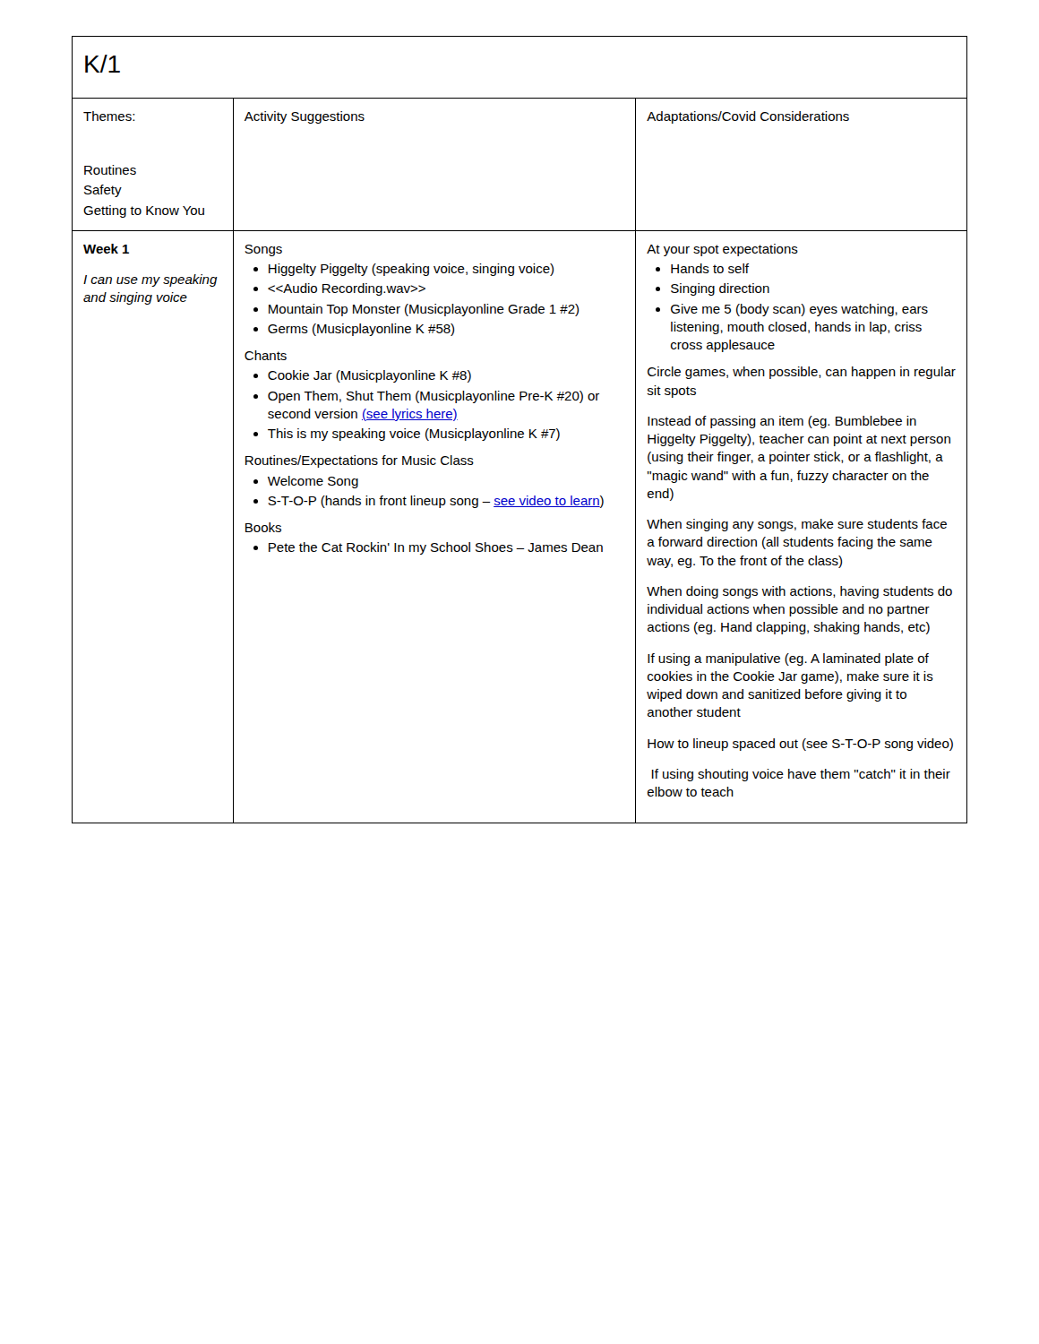| K/1 |
| Themes: Routines Safety Getting to Know You | Activity Suggestions | Adaptations/Covid Considerations |
| Week 1 I can use my speaking and singing voice | Songs Higgelty Piggelty (speaking voice, singing voice) <<Audio Recording.wav>> Mountain Top Monster (Musicplayonline Grade 1 #2) Germs (Musicplayonline K #58) Chants Cookie Jar (Musicplayonline K #8) Open Them, Shut Them (Musicplayonline Pre-K #20) or second version (see lyrics here) This is my speaking voice (Musicplayonline K #7) Routines/Expectations for Music Class Welcome Song S-T-O-P (hands in front lineup song – see video to learn ) Books Pete the Cat Rockin' In my School Shoes – James Dean | At your spot expectations Hands to self Singing direction Give me 5 (body scan) eyes watching, ears listening, mouth closed, hands in lap, criss cross applesauce Circle games, when possible, can happen in regular sit spots Instead of passing an item (eg. Bumblebee in Higgelty Piggelty), teacher can point at next person (using their finger, a pointer stick, or a flashlight, a "magic wand" with a fun, fuzzy character on the end) When singing any songs, make sure students face a forward direction (all students facing the same way, eg. To the front of the class) When doing songs with actions, having students do individual actions when possible and no partner actions (eg. Hand clapping, shaking hands, etc) If using a manipulative (eg. A laminated plate of cookies in the Cookie Jar game), make sure it is wiped down and sanitized before giving it to another student How to lineup spaced out (see S-T-O-P song video) If using shouting voice have them "catch" it in their elbow to teach |